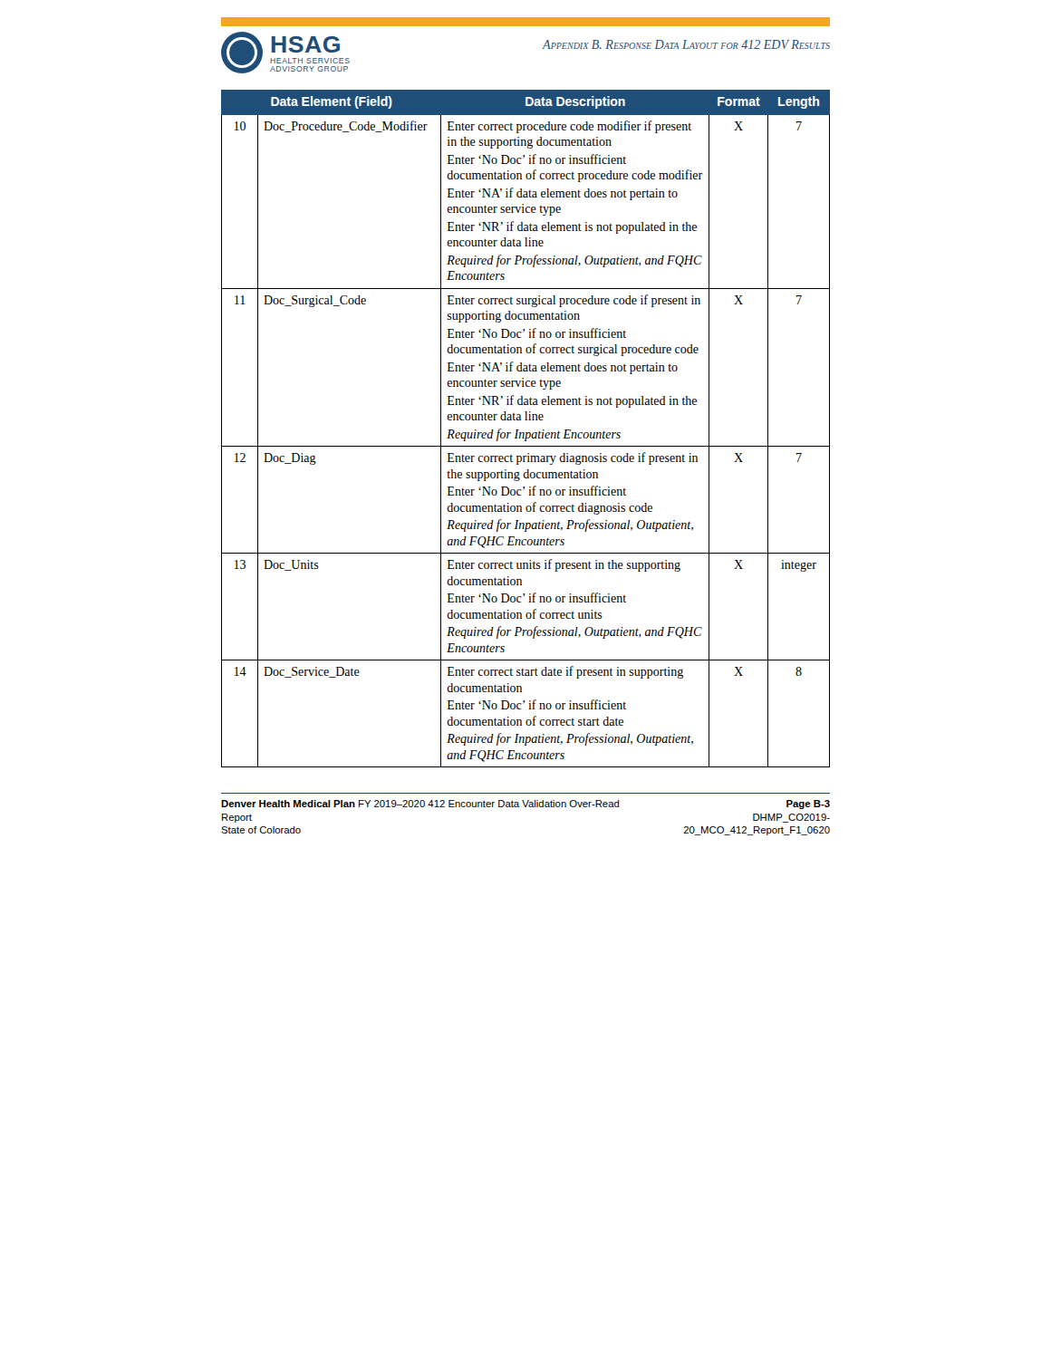HSAG
Health Services
Advisory Group
Appendix B. Response Data Layout for 412 EDV Results
| Data Element (Field) | Data Description | Format | Length |
| --- | --- | --- | --- |
| 10 | Doc_Procedure_Code_Modifier | Enter correct procedure code modifier if present in the supporting documentation Enter ‘No Doc’ if no or insufficient documentation of correct procedure code modifier Enter ‘NA’ if data element does not pertain to encounter service type Enter ‘NR’ if data element is not populated in the encounter data line Required for Professional, Outpatient, and FQHC Encounters | X | 7 |
| 11 | Doc_Surgical_Code | Enter correct surgical procedure code if present in supporting documentation Enter ‘No Doc’ if no or insufficient documentation of correct surgical procedure code Enter ‘NA’ if data element does not pertain to encounter service type Enter ‘NR’ if data element is not populated in the encounter data line Required for Inpatient Encounters | X | 7 |
| 12 | Doc_Diag | Enter correct primary diagnosis code if present in the supporting documentation Enter ‘No Doc’ if no or insufficient documentation of correct diagnosis code Required for Inpatient, Professional, Outpatient, and FQHC Encounters | X | 7 |
| 13 | Doc_Units | Enter correct units if present in the supporting documentation Enter ‘No Doc’ if no or insufficient documentation of correct units Required for Professional, Outpatient, and FQHC Encounters | X | integer |
| 14 | Doc_Service_Date | Enter correct start date if present in supporting documentation Enter ‘No Doc’ if no or insufficient documentation of correct start date Required for Inpatient, Professional, Outpatient, and FQHC Encounters | X | 8 |
Denver Health Medical Plan FY 2019–2020 412 Encounter Data Validation Over-Read Report
State of Colorado
Page B-3
DHMP_CO2019-20_MCO_412_Report_F1_0620